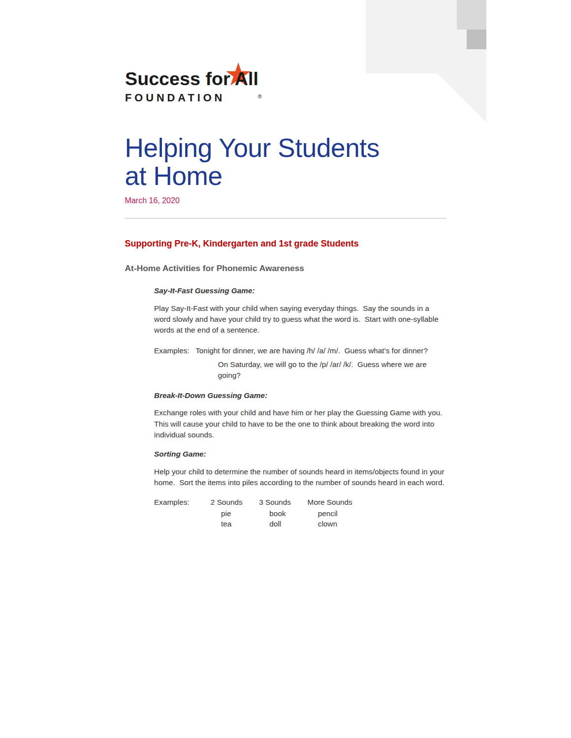Success for All FOUNDATION ®
Helping Your Students
at Home
March 16, 2020
Supporting Pre-K, Kindergarten and 1st grade Students
At-Home Activities for Phonemic Awareness
Say-It-Fast Guessing Game:
Play Say-It-Fast with your child when saying everyday things. Say the sounds in a word slowly and have your child try to guess what the word is. Start with one-syllable words at the end of a sentence.
Examples: Tonight for dinner, we are having /h/ /a/ /m/. Guess what’s for dinner?
On Saturday, we will go to the /p/ /ar/ /k/. Guess where we are going?
Break-It-Down Guessing Game:
Exchange roles with your child and have him or her play the Guessing Game with you. This will cause your child to have to be the one to think about breaking the word into individual sounds.
Sorting Game:
Help your child to determine the number of sounds heard in items/objects found in your home. Sort the items into piles according to the number of sounds heard in each word.
| Examples: | 2 Sounds | 3 Sounds | More Sounds |
| | pie | book | pencil |
| | tea | doll | clown |